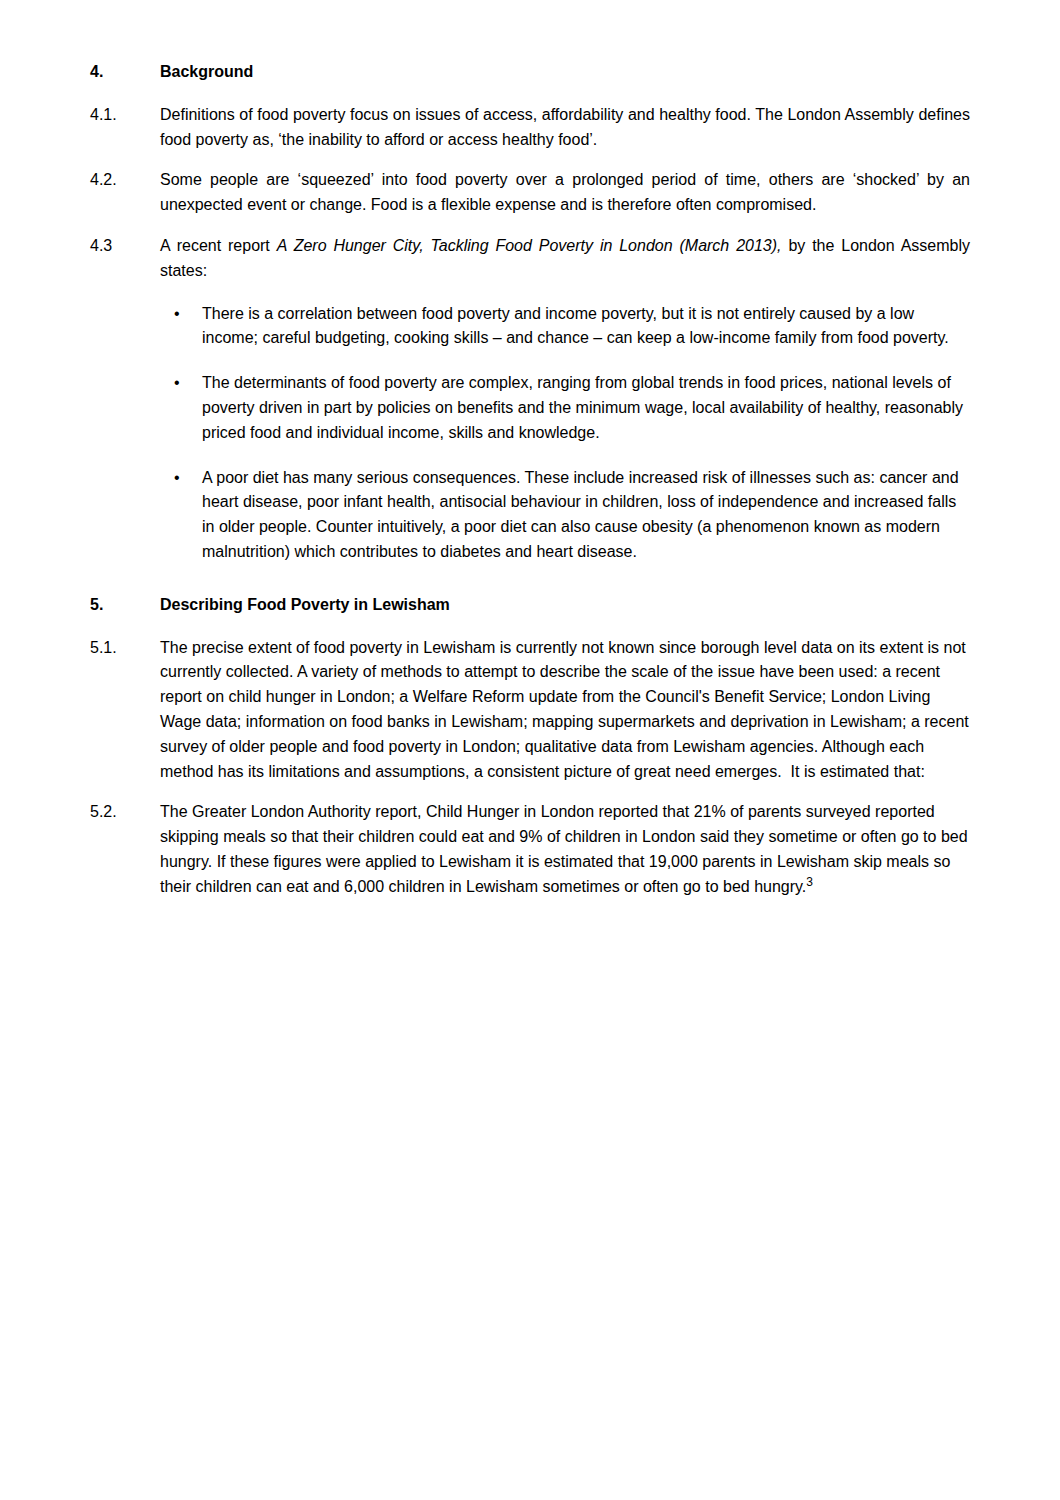4.
Background
4.1. Definitions of food poverty focus on issues of access, affordability and healthy food. The London Assembly defines food poverty as, ‘the inability to afford or access healthy food’.
4.2. Some people are ‘squeezed’ into food poverty over a prolonged period of time, others are ‘shocked’ by an unexpected event or change. Food is a flexible expense and is therefore often compromised.
4.3 A recent report A Zero Hunger City, Tackling Food Poverty in London (March 2013), by the London Assembly states:
There is a correlation between food poverty and income poverty, but it is not entirely caused by a low income; careful budgeting, cooking skills – and chance – can keep a low-income family from food poverty.
The determinants of food poverty are complex, ranging from global trends in food prices, national levels of poverty driven in part by policies on benefits and the minimum wage, local availability of healthy, reasonably priced food and individual income, skills and knowledge.
A poor diet has many serious consequences. These include increased risk of illnesses such as: cancer and heart disease, poor infant health, antisocial behaviour in children, loss of independence and increased falls in older people. Counter intuitively, a poor diet can also cause obesity (a phenomenon known as modern malnutrition) which contributes to diabetes and heart disease.
5.
Describing Food Poverty in Lewisham
5.1. The precise extent of food poverty in Lewisham is currently not known since borough level data on its extent is not currently collected. A variety of methods to attempt to describe the scale of the issue have been used: a recent report on child hunger in London; a Welfare Reform update from the Council's Benefit Service; London Living Wage data; information on food banks in Lewisham; mapping supermarkets and deprivation in Lewisham; a recent survey of older people and food poverty in London; qualitative data from Lewisham agencies. Although each method has its limitations and assumptions, a consistent picture of great need emerges. It is estimated that:
5.2. The Greater London Authority report, Child Hunger in London reported that 21% of parents surveyed reported skipping meals so that their children could eat and 9% of children in London said they sometime or often go to bed hungry. If these figures were applied to Lewisham it is estimated that 19,000 parents in Lewisham skip meals so their children can eat and 6,000 children in Lewisham sometimes or often go to bed hungry.3